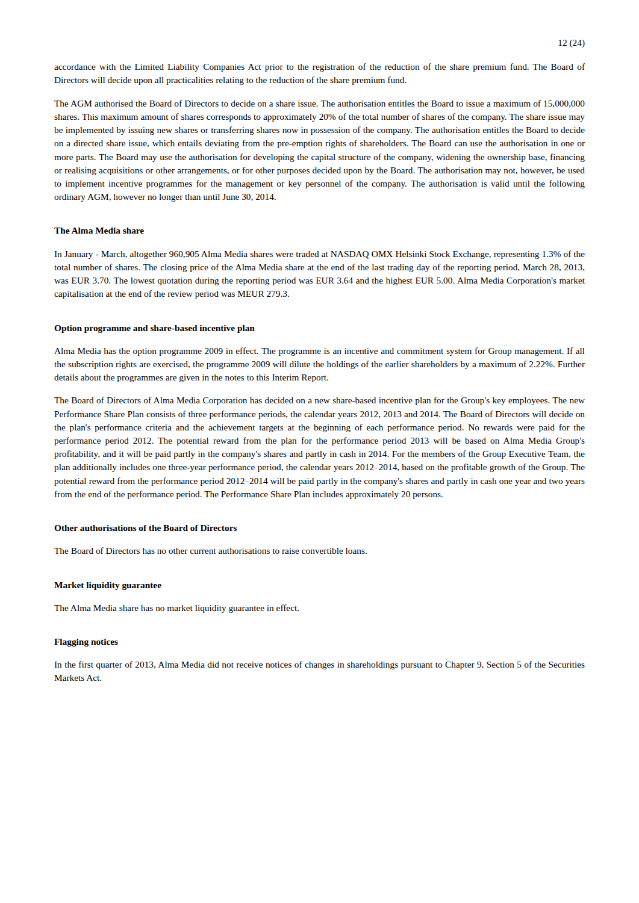12 (24)
accordance with the Limited Liability Companies Act prior to the registration of the reduction of the share premium fund. The Board of Directors will decide upon all practicalities relating to the reduction of the share premium fund.
The AGM authorised the Board of Directors to decide on a share issue. The authorisation entitles the Board to issue a maximum of 15,000,000 shares. This maximum amount of shares corresponds to approximately 20% of the total number of shares of the company. The share issue may be implemented by issuing new shares or transferring shares now in possession of the company. The authorisation entitles the Board to decide on a directed share issue, which entails deviating from the pre-emption rights of shareholders. The Board can use the authorisation in one or more parts. The Board may use the authorisation for developing the capital structure of the company, widening the ownership base, financing or realising acquisitions or other arrangements, or for other purposes decided upon by the Board. The authorisation may not, however, be used to implement incentive programmes for the management or key personnel of the company. The authorisation is valid until the following ordinary AGM, however no longer than until June 30, 2014.
The Alma Media share
In January - March, altogether 960,905 Alma Media shares were traded at NASDAQ OMX Helsinki Stock Exchange, representing 1.3% of the total number of shares. The closing price of the Alma Media share at the end of the last trading day of the reporting period, March 28, 2013, was EUR 3.70. The lowest quotation during the reporting period was EUR 3.64 and the highest EUR 5.00. Alma Media Corporation's market capitalisation at the end of the review period was MEUR 279.3.
Option programme and share-based incentive plan
Alma Media has the option programme 2009 in effect. The programme is an incentive and commitment system for Group management. If all the subscription rights are exercised, the programme 2009 will dilute the holdings of the earlier shareholders by a maximum of 2.22%. Further details about the programmes are given in the notes to this Interim Report.
The Board of Directors of Alma Media Corporation has decided on a new share-based incentive plan for the Group's key employees. The new Performance Share Plan consists of three performance periods, the calendar years 2012, 2013 and 2014. The Board of Directors will decide on the plan's performance criteria and the achievement targets at the beginning of each performance period. No rewards were paid for the performance period 2012. The potential reward from the plan for the performance period 2013 will be based on Alma Media Group's profitability, and it will be paid partly in the company's shares and partly in cash in 2014. For the members of the Group Executive Team, the plan additionally includes one three-year performance period, the calendar years 2012–2014, based on the profitable growth of the Group. The potential reward from the performance period 2012–2014 will be paid partly in the company's shares and partly in cash one year and two years from the end of the performance period. The Performance Share Plan includes approximately 20 persons.
Other authorisations of the Board of Directors
The Board of Directors has no other current authorisations to raise convertible loans.
Market liquidity guarantee
The Alma Media share has no market liquidity guarantee in effect.
Flagging notices
In the first quarter of 2013, Alma Media did not receive notices of changes in shareholdings pursuant to Chapter 9, Section 5 of the Securities Markets Act.